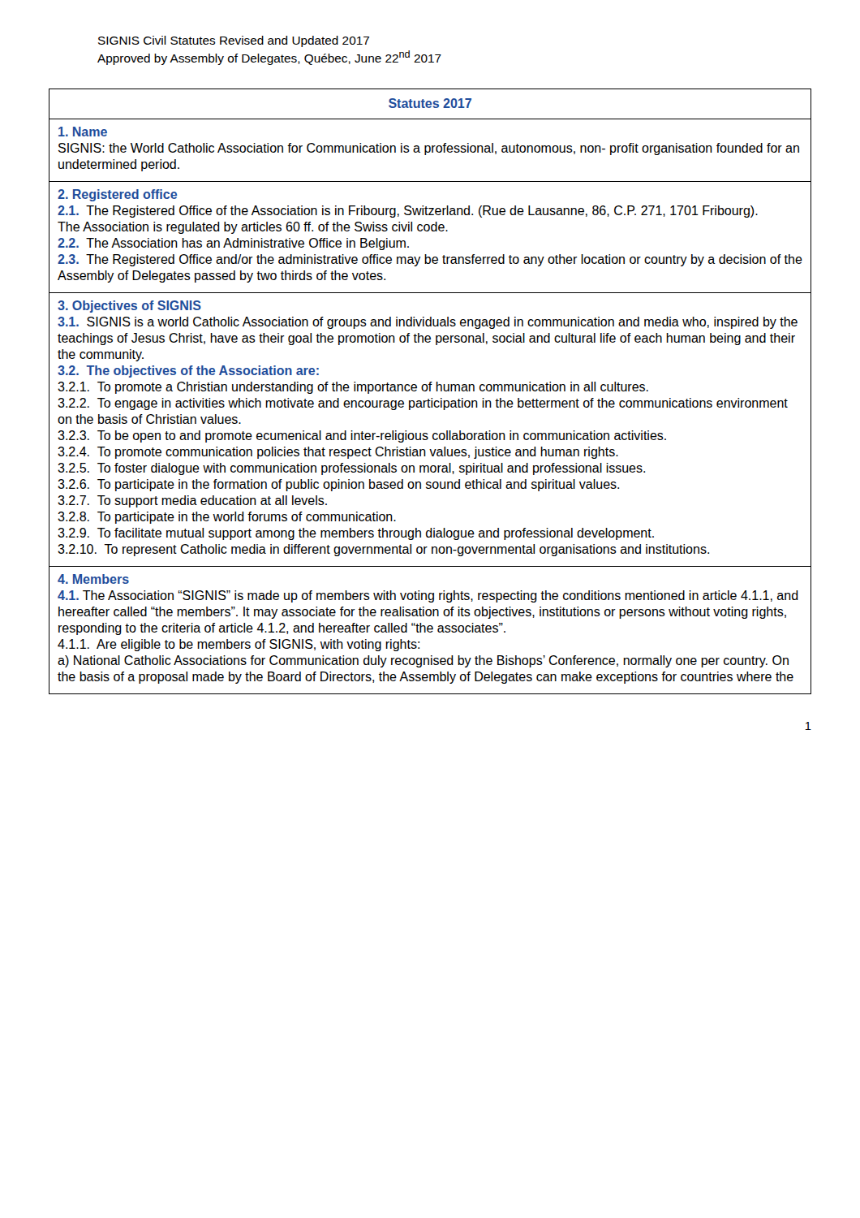SIGNIS Civil Statutes Revised and Updated 2017
Approved by Assembly of Delegates, Québec, June 22nd 2017
| Statutes 2017 |
| 1. Name SIGNIS: the World Catholic Association for Communication is a professional, autonomous, non- profit organisation founded for an undetermined period. |
| 2. Registered office 2.1. The Registered Office of the Association is in Fribourg, Switzerland. (Rue de Lausanne, 86, C.P. 271, 1701 Fribourg). The Association is regulated by articles 60 ff. of the Swiss civil code. 2.2. The Association has an Administrative Office in Belgium. 2.3. The Registered Office and/or the administrative office may be transferred to any other location or country by a decision of the Assembly of Delegates passed by two thirds of the votes. |
| 3. Objectives of SIGNIS 3.1. SIGNIS is a world Catholic Association of groups and individuals engaged in communication and media who, inspired by the teachings of Jesus Christ, have as their goal the promotion of the personal, social and cultural life of each human being and their the community. 3.2. The objectives of the Association are: 3.2.1. To promote a Christian understanding of the importance of human communication in all cultures. 3.2.2. To engage in activities which motivate and encourage participation in the betterment of the communications environment on the basis of Christian values. 3.2.3. To be open to and promote ecumenical and inter-religious collaboration in communication activities. 3.2.4. To promote communication policies that respect Christian values, justice and human rights. 3.2.5. To foster dialogue with communication professionals on moral, spiritual and professional issues. 3.2.6. To participate in the formation of public opinion based on sound ethical and spiritual values. 3.2.7. To support media education at all levels. 3.2.8. To participate in the world forums of communication. 3.2.9. To facilitate mutual support among the members through dialogue and professional development. 3.2.10. To represent Catholic media in different governmental or non-governmental organisations and institutions. |
| 4. Members 4.1. The Association “SIGNIS” is made up of members with voting rights, respecting the conditions mentioned in article 4.1.1, and hereafter called “the members”. It may associate for the realisation of its objectives, institutions or persons without voting rights, responding to the criteria of article 4.1.2, and hereafter called “the associates”. 4.1.1. Are eligible to be members of SIGNIS, with voting rights: a) National Catholic Associations for Communication duly recognised by the Bishops’ Conference, normally one per country. On the basis of a proposal made by the Board of Directors, the Assembly of Delegates can make exceptions for countries where the |
1